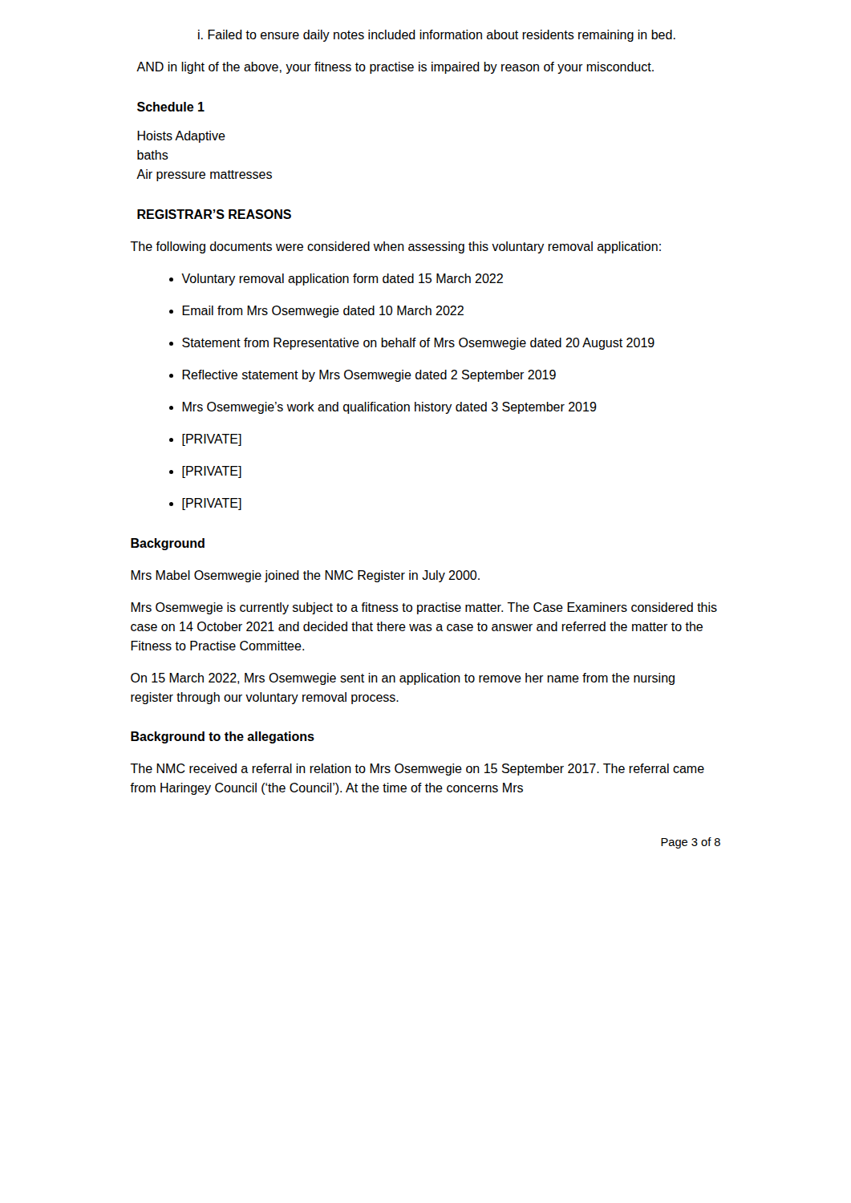Failed to ensure daily notes included information about residents remaining in bed.
AND in light of the above, your fitness to practise is impaired by reason of your misconduct.
Schedule 1
Hoists Adaptive
baths
Air pressure mattresses
REGISTRAR’S REASONS
The following documents were considered when assessing this voluntary removal application:
Voluntary removal application form dated 15 March 2022
Email from Mrs Osemwegie dated 10 March 2022
Statement from Representative on behalf of Mrs Osemwegie dated 20 August 2019
Reflective statement by Mrs Osemwegie dated 2 September 2019
Mrs Osemwegie’s work and qualification history dated 3 September 2019
[PRIVATE]
[PRIVATE]
[PRIVATE]
Background
Mrs Mabel Osemwegie joined the NMC Register in July 2000.
Mrs Osemwegie is currently subject to a fitness to practise matter. The Case Examiners considered this case on 14 October 2021 and decided that there was a case to answer and referred the matter to the Fitness to Practise Committee.
On 15 March 2022, Mrs Osemwegie sent in an application to remove her name from the nursing register through our voluntary removal process.
Background to the allegations
The NMC received a referral in relation to Mrs Osemwegie on 15 September 2017. The referral came from Haringey Council (‘the Council’). At the time of the concerns Mrs
Page 3 of 8